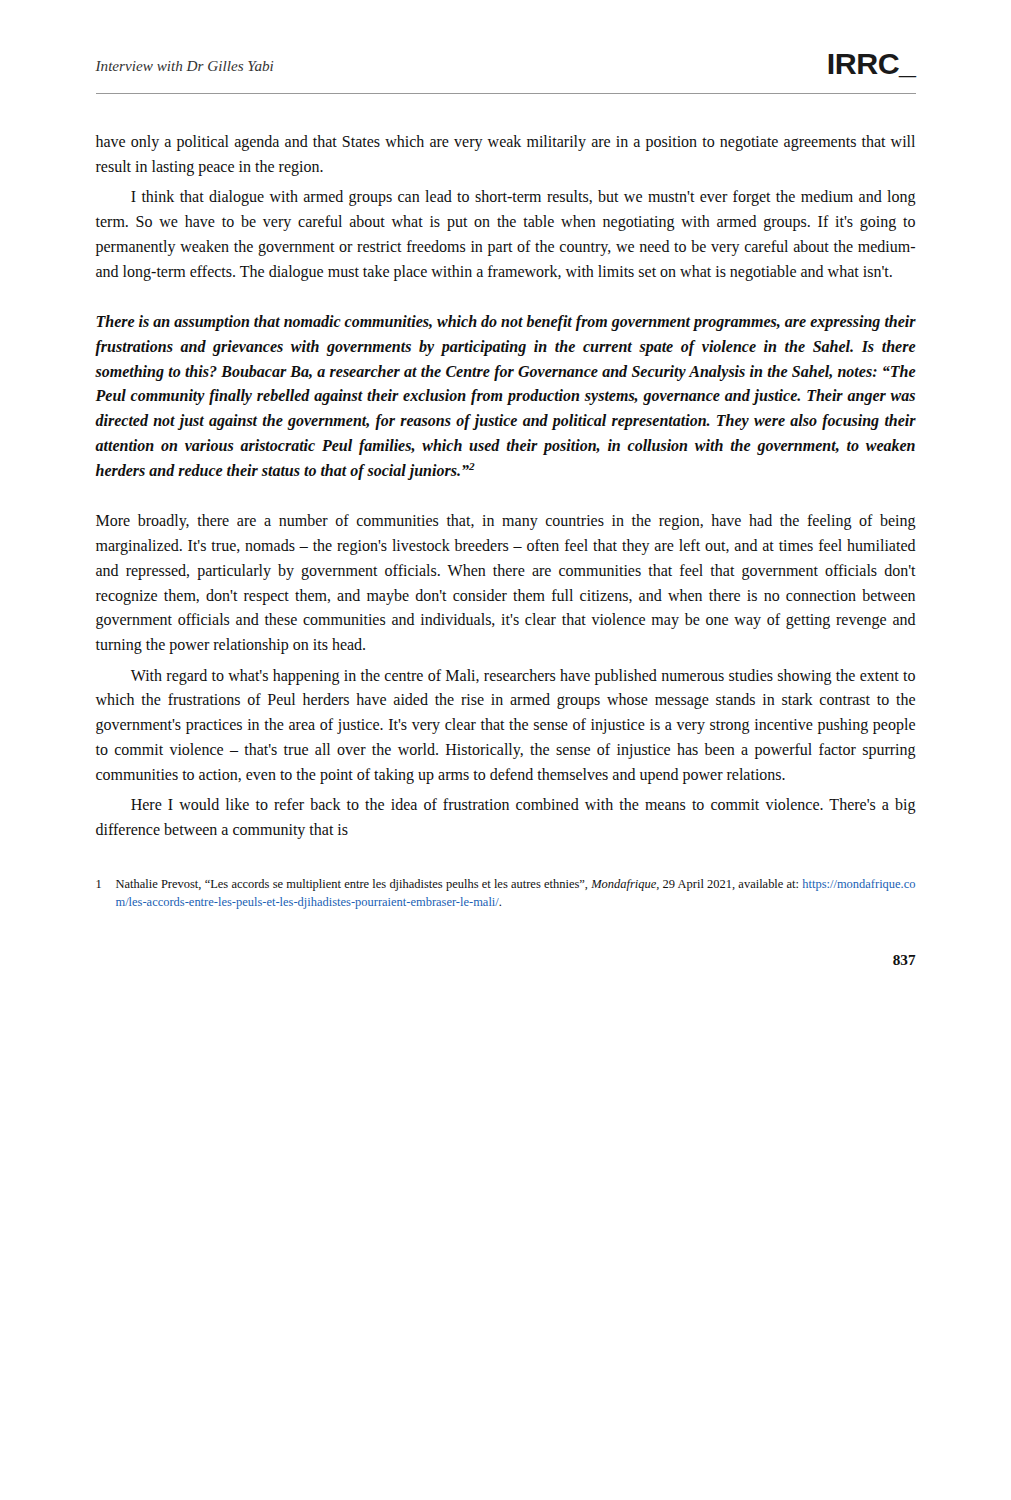Interview with Dr Gilles Yabi
IRRC_
have only a political agenda and that States which are very weak militarily are in a position to negotiate agreements that will result in lasting peace in the region.
I think that dialogue with armed groups can lead to short-term results, but we mustn't ever forget the medium and long term. So we have to be very careful about what is put on the table when negotiating with armed groups. If it's going to permanently weaken the government or restrict freedoms in part of the country, we need to be very careful about the medium- and long-term effects. The dialogue must take place within a framework, with limits set on what is negotiable and what isn't.
There is an assumption that nomadic communities, which do not benefit from government programmes, are expressing their frustrations and grievances with governments by participating in the current spate of violence in the Sahel. Is there something to this? Boubacar Ba, a researcher at the Centre for Governance and Security Analysis in the Sahel, notes: “The Peul community finally rebelled against their exclusion from production systems, governance and justice. Their anger was directed not just against the government, for reasons of justice and political representation. They were also focusing their attention on various aristocratic Peul families, which used their position, in collusion with the government, to weaken herders and reduce their status to that of social juniors.”2
More broadly, there are a number of communities that, in many countries in the region, have had the feeling of being marginalized. It's true, nomads – the region's livestock breeders – often feel that they are left out, and at times feel humiliated and repressed, particularly by government officials. When there are communities that feel that government officials don't recognize them, don't respect them, and maybe don't consider them full citizens, and when there is no connection between government officials and these communities and individuals, it's clear that violence may be one way of getting revenge and turning the power relationship on its head.
With regard to what's happening in the centre of Mali, researchers have published numerous studies showing the extent to which the frustrations of Peul herders have aided the rise in armed groups whose message stands in stark contrast to the government's practices in the area of justice. It's very clear that the sense of injustice is a very strong incentive pushing people to commit violence – that's true all over the world. Historically, the sense of injustice has been a powerful factor spurring communities to action, even to the point of taking up arms to defend themselves and upend power relations.
Here I would like to refer back to the idea of frustration combined with the means to commit violence. There's a big difference between a community that is
Nathalie Prevost, “Les accords se multiplient entre les djihadistes peulhs et les autres ethnies”, Mondafrique, 29 April 2021, available at: https://mondafrique.com/les-accords-entre-les-peuls-et-les-djihadistes-pourraient-embraser-le-mali/.
837